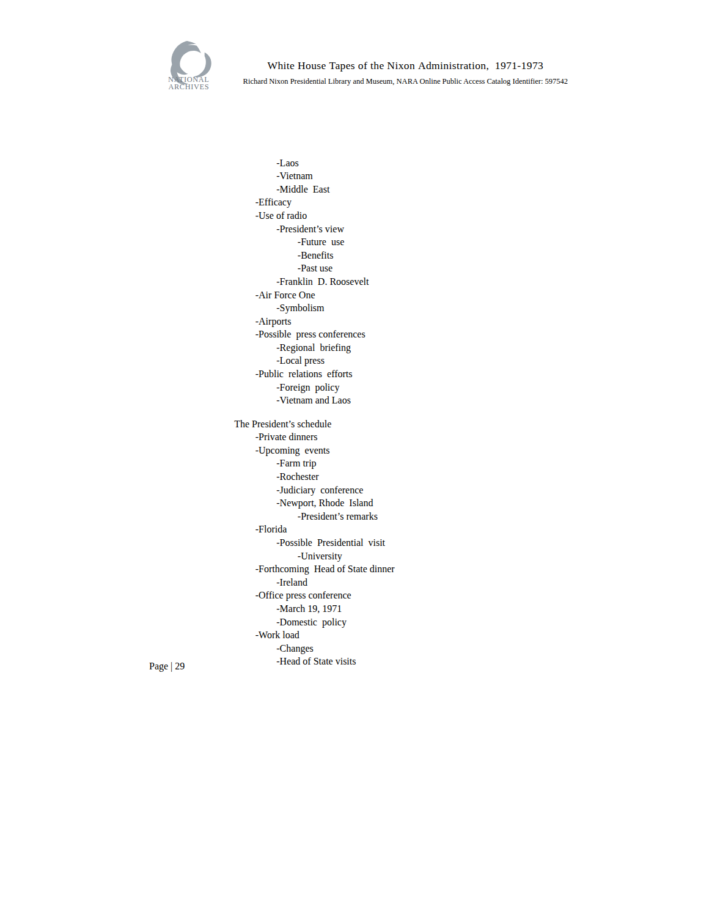NATIONAL ARCHIVES
White House Tapes of the Nixon Administration, 1971-1973
Richard Nixon Presidential Library and Museum, NARA Online Public Access Catalog Identifier: 597542
-Laos
-Vietnam
-Middle East
-Efficacy
-Use of radio
-President’s view
-Future use
-Benefits
-Past use
-Franklin D. Roosevelt
-Air Force One
-Symbolism
-Airports
-Possible press conferences
-Regional briefing
-Local press
-Public relations efforts
-Foreign policy
-Vietnam and Laos
The President’s schedule
-Private dinners
-Upcoming events
-Farm trip
-Rochester
-Judiciary conference
-Newport, Rhode Island
-President’s remarks
-Florida
-Possible Presidential visit
-University
-Forthcoming Head of State dinner
-Ireland
-Office press conference
-March 19, 1971
-Domestic policy
-Work load
-Changes
-Head of State visits
Page | 29